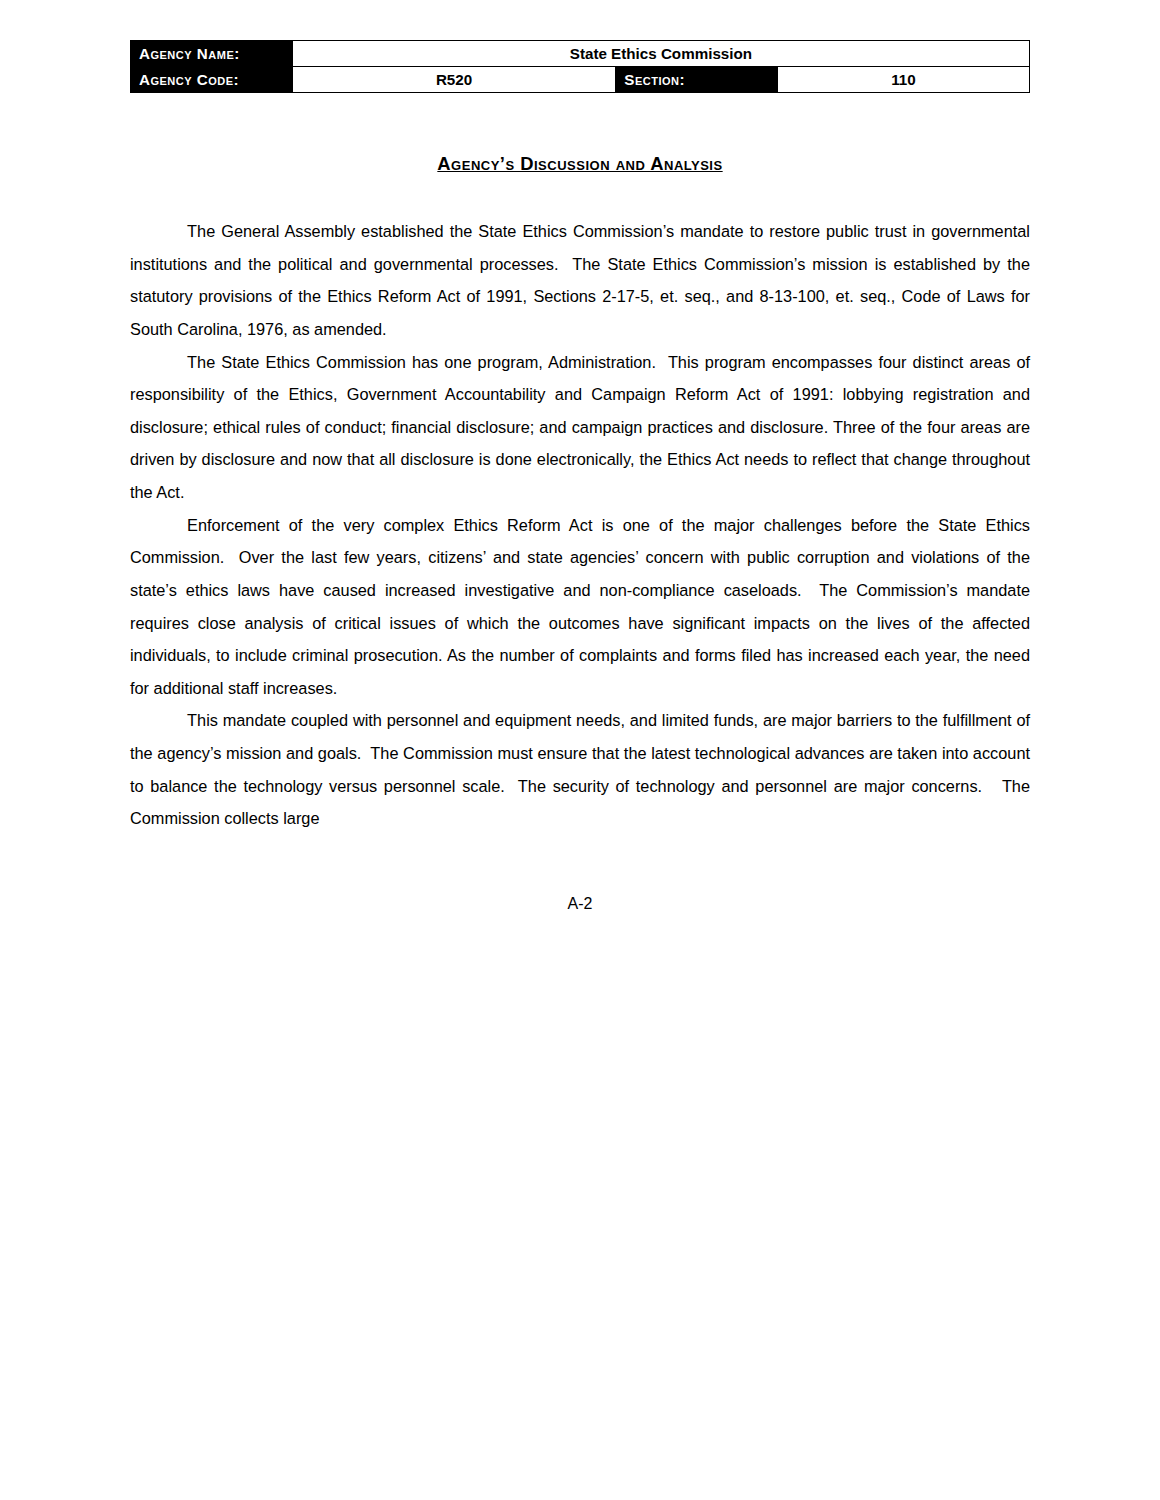| Agency Name: | State Ethics Commission |
| Agency Code: | R520 | Section: | 110 |
Agency’s Discussion and Analysis
The General Assembly established the State Ethics Commission’s mandate to restore public trust in governmental institutions and the political and governmental processes. The State Ethics Commission’s mission is established by the statutory provisions of the Ethics Reform Act of 1991, Sections 2-17-5, et. seq., and 8-13-100, et. seq., Code of Laws for South Carolina, 1976, as amended.
The State Ethics Commission has one program, Administration. This program encompasses four distinct areas of responsibility of the Ethics, Government Accountability and Campaign Reform Act of 1991: lobbying registration and disclosure; ethical rules of conduct; financial disclosure; and campaign practices and disclosure. Three of the four areas are driven by disclosure and now that all disclosure is done electronically, the Ethics Act needs to reflect that change throughout the Act.
Enforcement of the very complex Ethics Reform Act is one of the major challenges before the State Ethics Commission. Over the last few years, citizens’ and state agencies’ concern with public corruption and violations of the state’s ethics laws have caused increased investigative and non-compliance caseloads. The Commission’s mandate requires close analysis of critical issues of which the outcomes have significant impacts on the lives of the affected individuals, to include criminal prosecution. As the number of complaints and forms filed has increased each year, the need for additional staff increases.
This mandate coupled with personnel and equipment needs, and limited funds, are major barriers to the fulfillment of the agency’s mission and goals. The Commission must ensure that the latest technological advances are taken into account to balance the technology versus personnel scale. The security of technology and personnel are major concerns. The Commission collects large
A-2